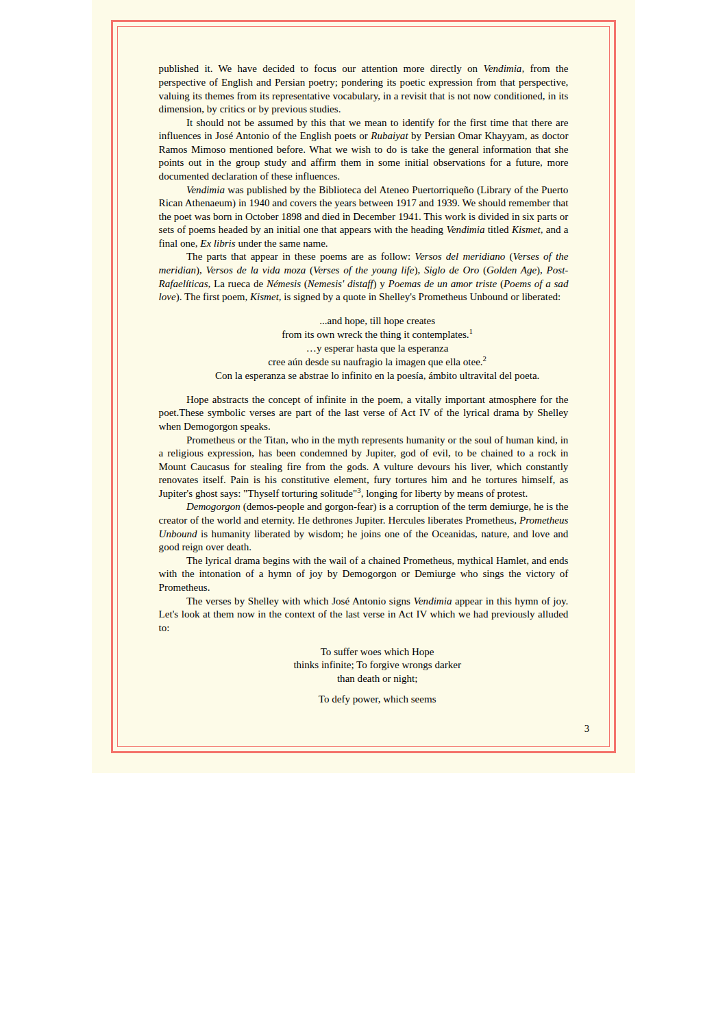published it. We have decided to focus our attention more directly on Vendimia, from the perspective of English and Persian poetry; pondering its poetic expression from that perspective, valuing its themes from its representative vocabulary, in a revisit that is not now conditioned, in its dimension, by critics or by previous studies.
It should not be assumed by this that we mean to identify for the first time that there are influences in José Antonio of the English poets or Rubaiyat by Persian Omar Khayyam, as doctor Ramos Mimoso mentioned before. What we wish to do is take the general information that she points out in the group study and affirm them in some initial observations for a future, more documented declaration of these influences.
Vendimia was published by the Biblioteca del Ateneo Puertorriqueño (Library of the Puerto Rican Athenaeum) in 1940 and covers the years between 1917 and 1939. We should remember that the poet was born in October 1898 and died in December 1941. This work is divided in six parts or sets of poems headed by an initial one that appears with the heading Vendimia titled Kismet, and a final one, Ex libris under the same name.
The parts that appear in these poems are as follow: Versos del meridiano (Verses of the meridian), Versos de la vida moza (Verses of the young life), Siglo de Oro (Golden Age), Post-Rafaelíticas, La rueca de Némesis (Nemesis' distaff) y Poemas de un amor triste (Poems of a sad love). The first poem, Kismet, is signed by a quote in Shelley's Prometheus Unbound or liberated:
...and hope, till hope creates
from its own wreck the thing it contemplates.1
…y esperar hasta que la esperanza
cree aún desde su naufragio la imagen que ella otee.2
Con la esperanza se abstrae lo infinito en la poesía, ámbito ultravital del poeta.
Hope abstracts the concept of infinite in the poem, a vitally important atmosphere for the poet.These symbolic verses are part of the last verse of Act IV of the lyrical drama by Shelley when Demogorgon speaks.
Prometheus or the Titan, who in the myth represents humanity or the soul of human kind, in a religious expression, has been condemned by Jupiter, god of evil, to be chained to a rock in Mount Caucasus for stealing fire from the gods. A vulture devours his liver, which constantly renovates itself. Pain is his constitutive element, fury tortures him and he tortures himself, as Jupiter's ghost says: "Thyself torturing solitude"3, longing for liberty by means of protest.
Demogorgon (demos-people and gorgon-fear) is a corruption of the term demiurge, he is the creator of the world and eternity. He dethrones Jupiter. Hercules liberates Prometheus, Prometheus Unbound is humanity liberated by wisdom; he joins one of the Oceanidas, nature, and love and good reign over death.
The lyrical drama begins with the wail of a chained Prometheus, mythical Hamlet, and ends with the intonation of a hymn of joy by Demogorgon or Demiurge who sings the victory of Prometheus.
The verses by Shelley with which José Antonio signs Vendimia appear in this hymn of joy. Let's look at them now in the context of the last verse in Act IV which we had previously alluded to:
To suffer woes which Hope
thinks infinite; To forgive wrongs darker
than death or night;
To defy power, which seems
3